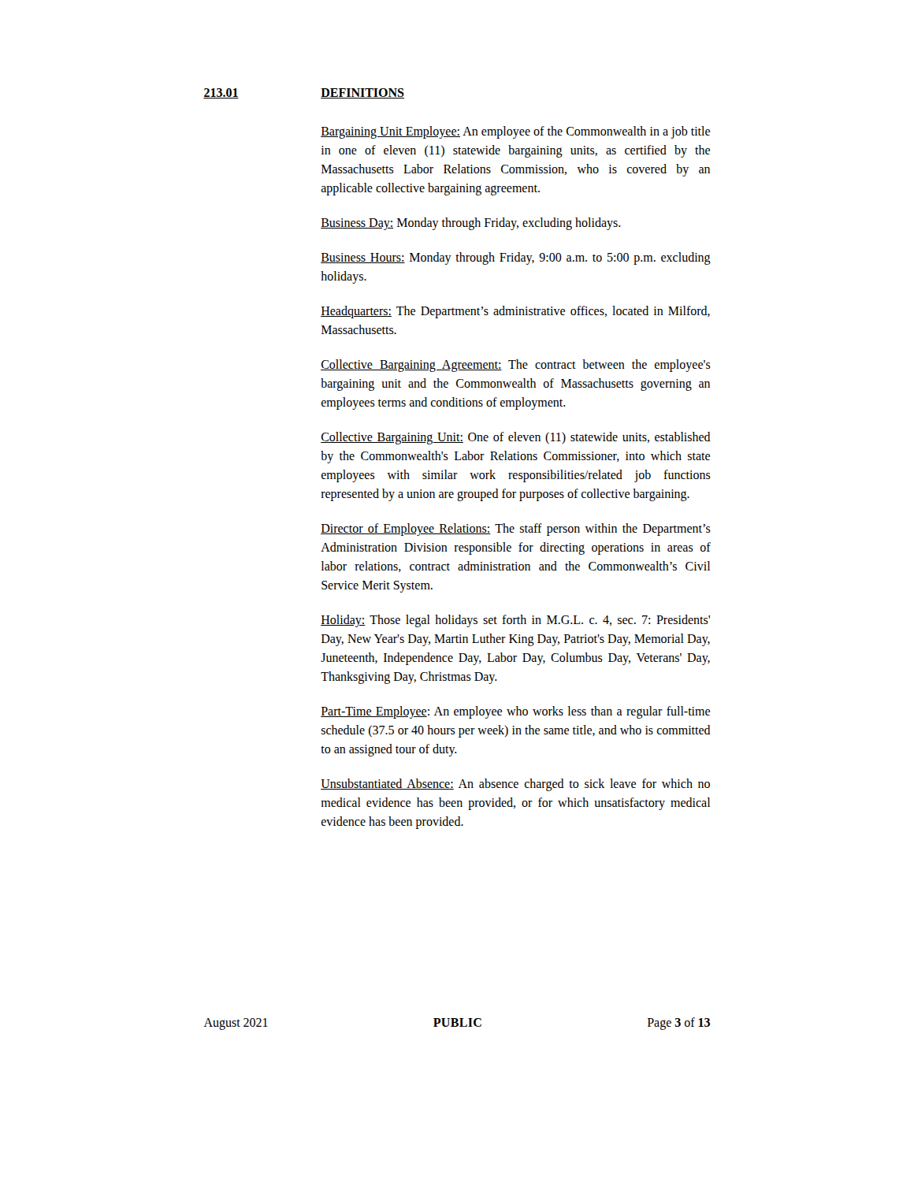213.01 DEFINITIONS
Bargaining Unit Employee: An employee of the Commonwealth in a job title in one of eleven (11) statewide bargaining units, as certified by the Massachusetts Labor Relations Commission, who is covered by an applicable collective bargaining agreement.
Business Day: Monday through Friday, excluding holidays.
Business Hours: Monday through Friday, 9:00 a.m. to 5:00 p.m. excluding holidays.
Headquarters: The Department’s administrative offices, located in Milford, Massachusetts.
Collective Bargaining Agreement: The contract between the employee's bargaining unit and the Commonwealth of Massachusetts governing an employees terms and conditions of employment.
Collective Bargaining Unit: One of eleven (11) statewide units, established by the Commonwealth's Labor Relations Commissioner, into which state employees with similar work responsibilities/related job functions represented by a union are grouped for purposes of collective bargaining.
Director of Employee Relations: The staff person within the Department’s Administration Division responsible for directing operations in areas of labor relations, contract administration and the Commonwealth’s Civil Service Merit System.
Holiday: Those legal holidays set forth in M.G.L. c. 4, sec. 7: Presidents' Day, New Year's Day, Martin Luther King Day, Patriot's Day, Memorial Day, Juneteenth, Independence Day, Labor Day, Columbus Day, Veterans' Day, Thanksgiving Day, Christmas Day.
Part-Time Employee: An employee who works less than a regular full-time schedule (37.5 or 40 hours per week) in the same title, and who is committed to an assigned tour of duty.
Unsubstantiated Absence: An absence charged to sick leave for which no medical evidence has been provided, or for which unsatisfactory medical evidence has been provided.
August 2021
PUBLIC
Page 3 of 13